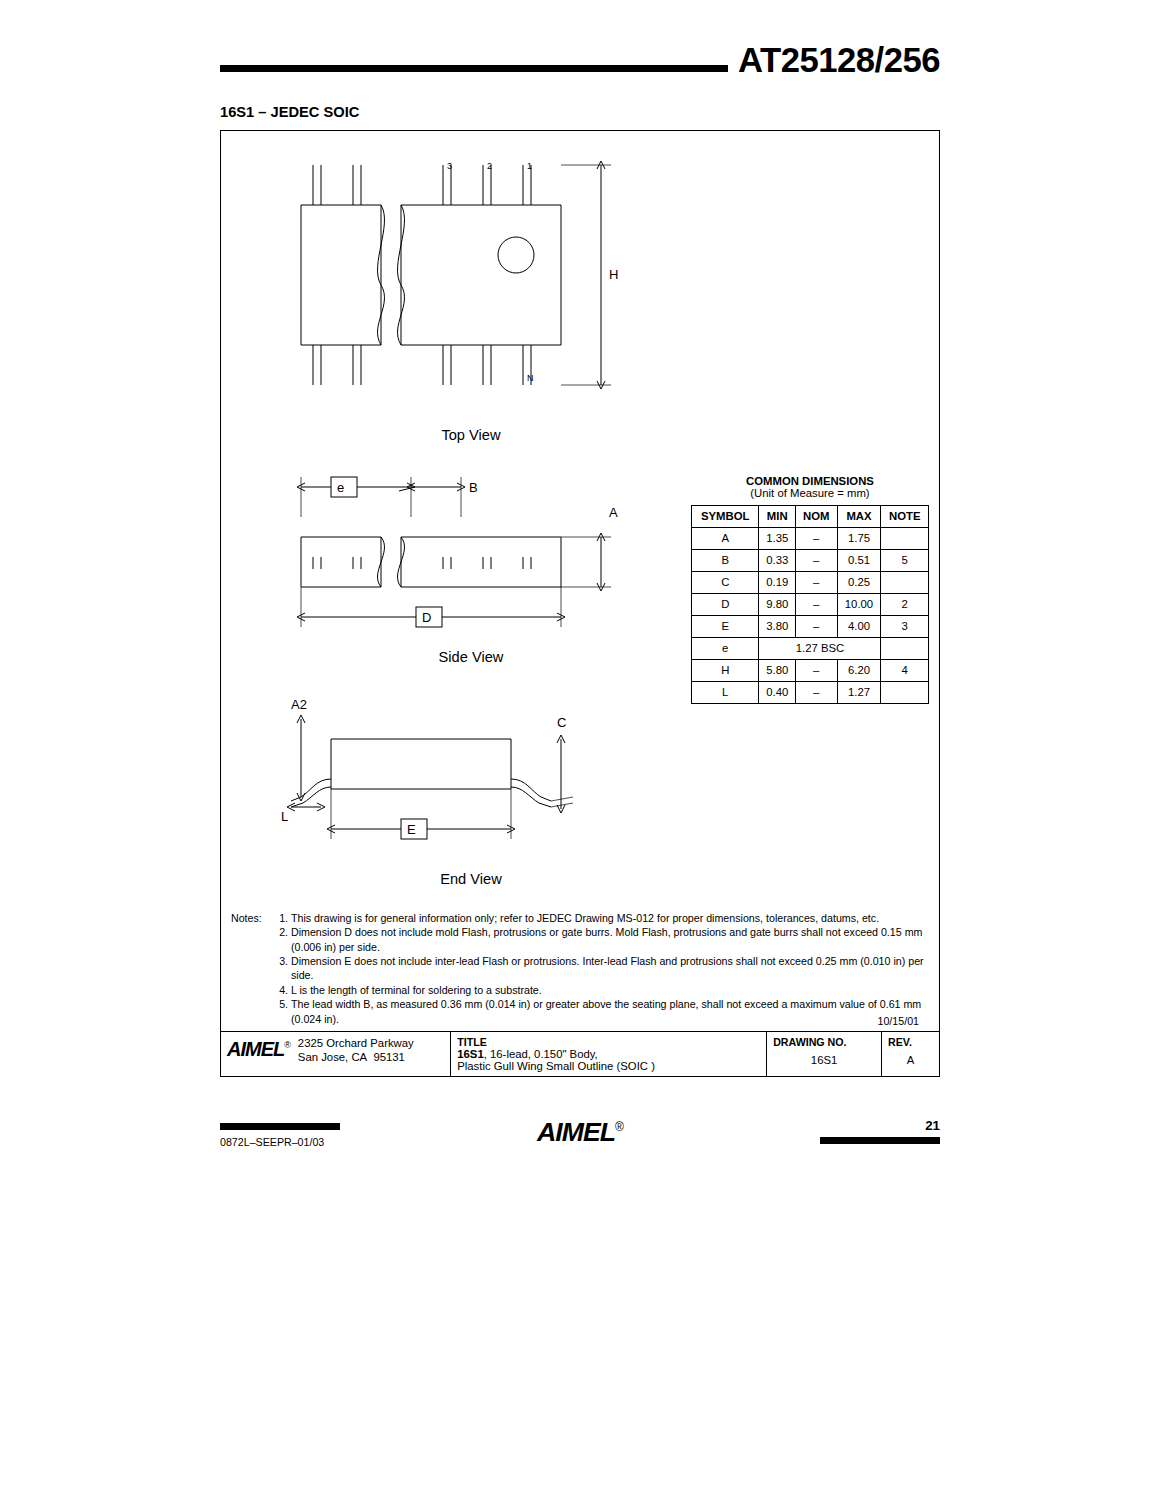AT25128/256
16S1 – JEDEC SOIC
3 2 1 N H
Top View
e B A D
Side View
A2 L E C
End View
COMMON DIMENSIONS
(Unit of Measure = mm)
| SYMBOL | MIN | NOM | MAX | NOTE |
| --- | --- | --- | --- | --- |
| A | 1.35 | – | 1.75 | |
| B | 0.33 | – | 0.51 | 5 |
| C | 0.19 | – | 0.25 | |
| D | 9.80 | – | 10.00 | 2 |
| E | 3.80 | – | 4.00 | 3 |
| e | 1.27 BSC | |
| H | 5.80 | – | 6.20 | 4 |
| L | 0.40 | – | 1.27 | |
Notes:
This drawing is for general information only; refer to JEDEC Drawing MS-012 for proper dimensions, tolerances, datums, etc.
Dimension D does not include mold Flash, protrusions or gate burrs. Mold Flash, protrusions and gate burrs shall not exceed 0.15 mm (0.006 in) per side.
Dimension E does not include inter-lead Flash or protrusions. Inter-lead Flash and protrusions shall not exceed 0.25 mm (0.010 in) per side.
L is the length of terminal for soldering to a substrate.
The lead width B, as measured 0.36 mm (0.014 in) or greater above the seating plane, shall not exceed a maximum value of 0.61 mm (0.024 in).
10/15/01
| AIMEL ® 2325 Orchard Parkway San Jose, CA 95131 | TITLE 16S1 , 16-lead, 0.150" Body, Plastic Gull Wing Small Outline (SOIC ) | DRAWING NO. 16S1 | REV. A |
0872L–SEEPR–01/03
AIMEL®
21